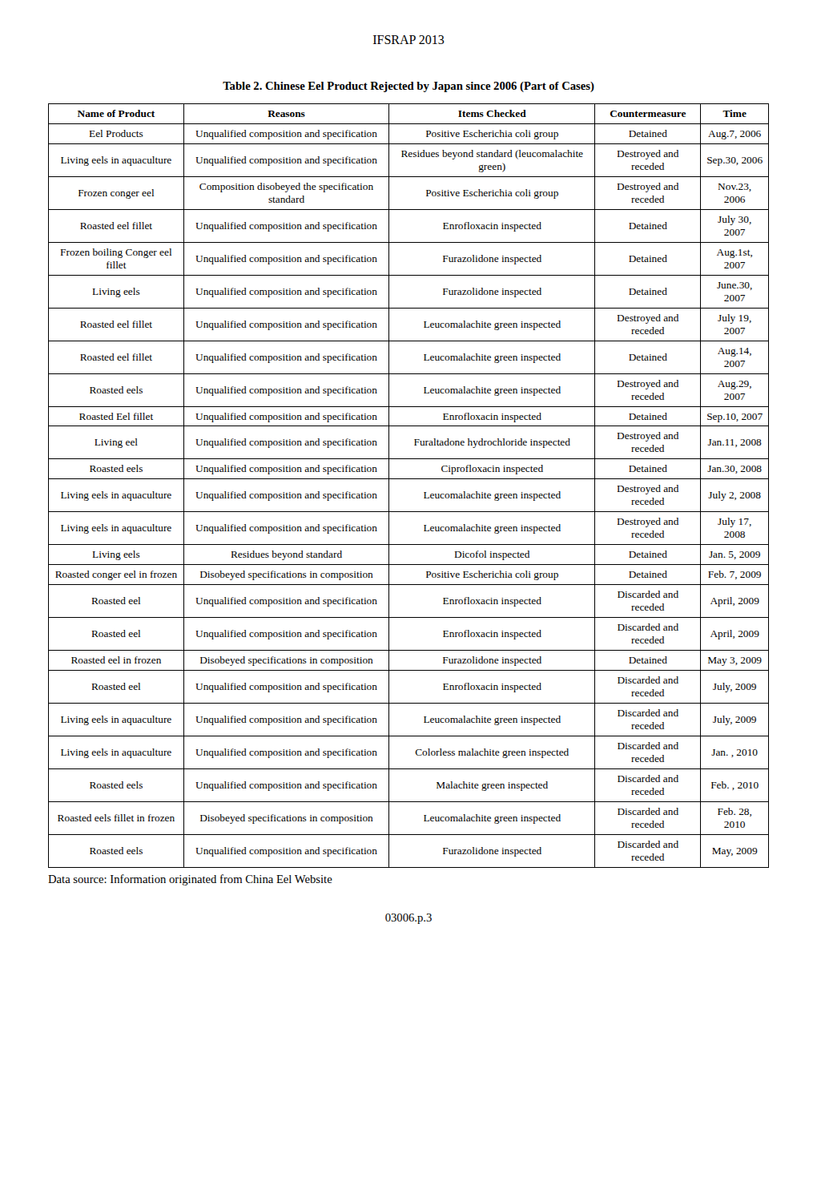IFSRAP 2013
Table 2. Chinese Eel Product Rejected by Japan since 2006 (Part of Cases)
| Name of Product | Reasons | Items Checked | Countermeasure | Time |
| --- | --- | --- | --- | --- |
| Eel Products | Unqualified composition and specification | Positive Escherichia coli group | Detained | Aug.7, 2006 |
| Living eels in aquaculture | Unqualified composition and specification | Residues beyond standard (leucomalachite green) | Destroyed and receded | Sep.30, 2006 |
| Frozen conger eel | Composition disobeyed the specification standard | Positive Escherichia coli group | Destroyed and receded | Nov.23, 2006 |
| Roasted eel fillet | Unqualified composition and specification | Enrofloxacin inspected | Detained | July 30, 2007 |
| Frozen boiling Conger eel fillet | Unqualified composition and specification | Furazolidone inspected | Detained | Aug.1st, 2007 |
| Living eels | Unqualified composition and specification | Furazolidone inspected | Detained | June.30, 2007 |
| Roasted eel fillet | Unqualified composition and specification | Leucomalachite green inspected | Destroyed and receded | July 19, 2007 |
| Roasted eel fillet | Unqualified composition and specification | Leucomalachite green inspected | Detained | Aug.14, 2007 |
| Roasted eels | Unqualified composition and specification | Leucomalachite green inspected | Destroyed and receded | Aug.29, 2007 |
| Roasted Eel fillet | Unqualified composition and specification | Enrofloxacin inspected | Detained | Sep.10, 2007 |
| Living eel | Unqualified composition and specification | Furaltadone hydrochloride inspected | Destroyed and receded | Jan.11, 2008 |
| Roasted eels | Unqualified composition and specification | Ciprofloxacin inspected | Detained | Jan.30, 2008 |
| Living eels in aquaculture | Unqualified composition and specification | Leucomalachite green inspected | Destroyed and receded | July 2, 2008 |
| Living eels in aquaculture | Unqualified composition and specification | Leucomalachite green inspected | Destroyed and receded | July 17, 2008 |
| Living eels | Residues beyond standard | Dicofol inspected | Detained | Jan. 5, 2009 |
| Roasted conger eel in frozen | Disobeyed specifications in composition | Positive Escherichia coli group | Detained | Feb. 7, 2009 |
| Roasted eel | Unqualified composition and specification | Enrofloxacin inspected | Discarded and receded | April, 2009 |
| Roasted eel | Unqualified composition and specification | Enrofloxacin inspected | Discarded and receded | April, 2009 |
| Roasted eel in frozen | Disobeyed specifications in composition | Furazolidone inspected | Detained | May 3, 2009 |
| Roasted eel | Unqualified composition and specification | Enrofloxacin inspected | Discarded and receded | July, 2009 |
| Living eels in aquaculture | Unqualified composition and specification | Leucomalachite green inspected | Discarded and receded | July, 2009 |
| Living eels in aquaculture | Unqualified composition and specification | Colorless malachite green inspected | Discarded and receded | Jan. , 2010 |
| Roasted eels | Unqualified composition and specification | Malachite green inspected | Discarded and receded | Feb. , 2010 |
| Roasted eels fillet in frozen | Disobeyed specifications in composition | Leucomalachite green inspected | Discarded and receded | Feb. 28, 2010 |
| Roasted eels | Unqualified composition and specification | Furazolidone inspected | Discarded and receded | May, 2009 |
Data source: Information originated from China Eel Website
03006.p.3